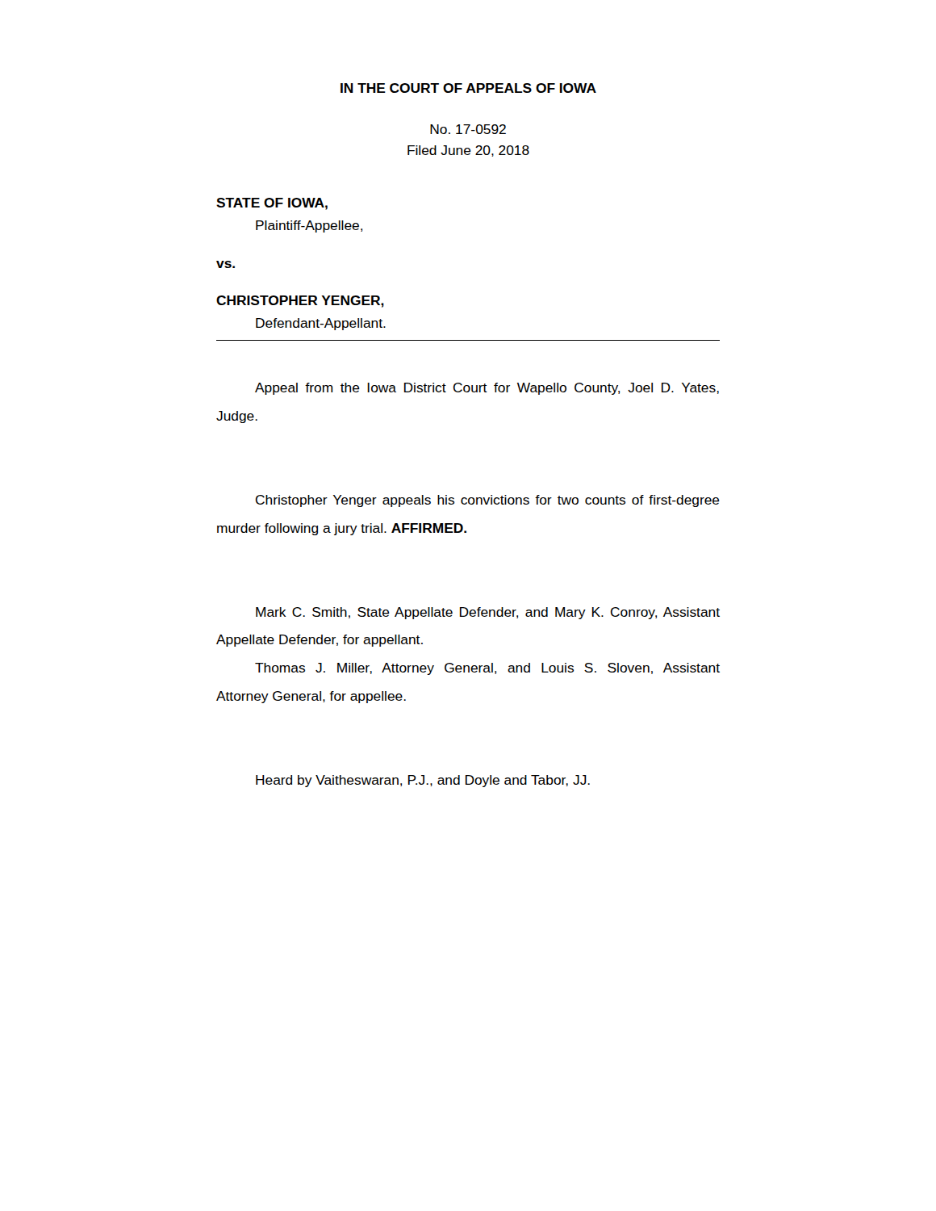IN THE COURT OF APPEALS OF IOWA
No. 17-0592
Filed June 20, 2018
STATE OF IOWA,
Plaintiff-Appellee,
vs.
CHRISTOPHER YENGER,
Defendant-Appellant.
Appeal from the Iowa District Court for Wapello County, Joel D. Yates, Judge.
Christopher Yenger appeals his convictions for two counts of first-degree murder following a jury trial. AFFIRMED.
Mark C. Smith, State Appellate Defender, and Mary K. Conroy, Assistant Appellate Defender, for appellant.
Thomas J. Miller, Attorney General, and Louis S. Sloven, Assistant Attorney General, for appellee.
Heard by Vaitheswaran, P.J., and Doyle and Tabor, JJ.